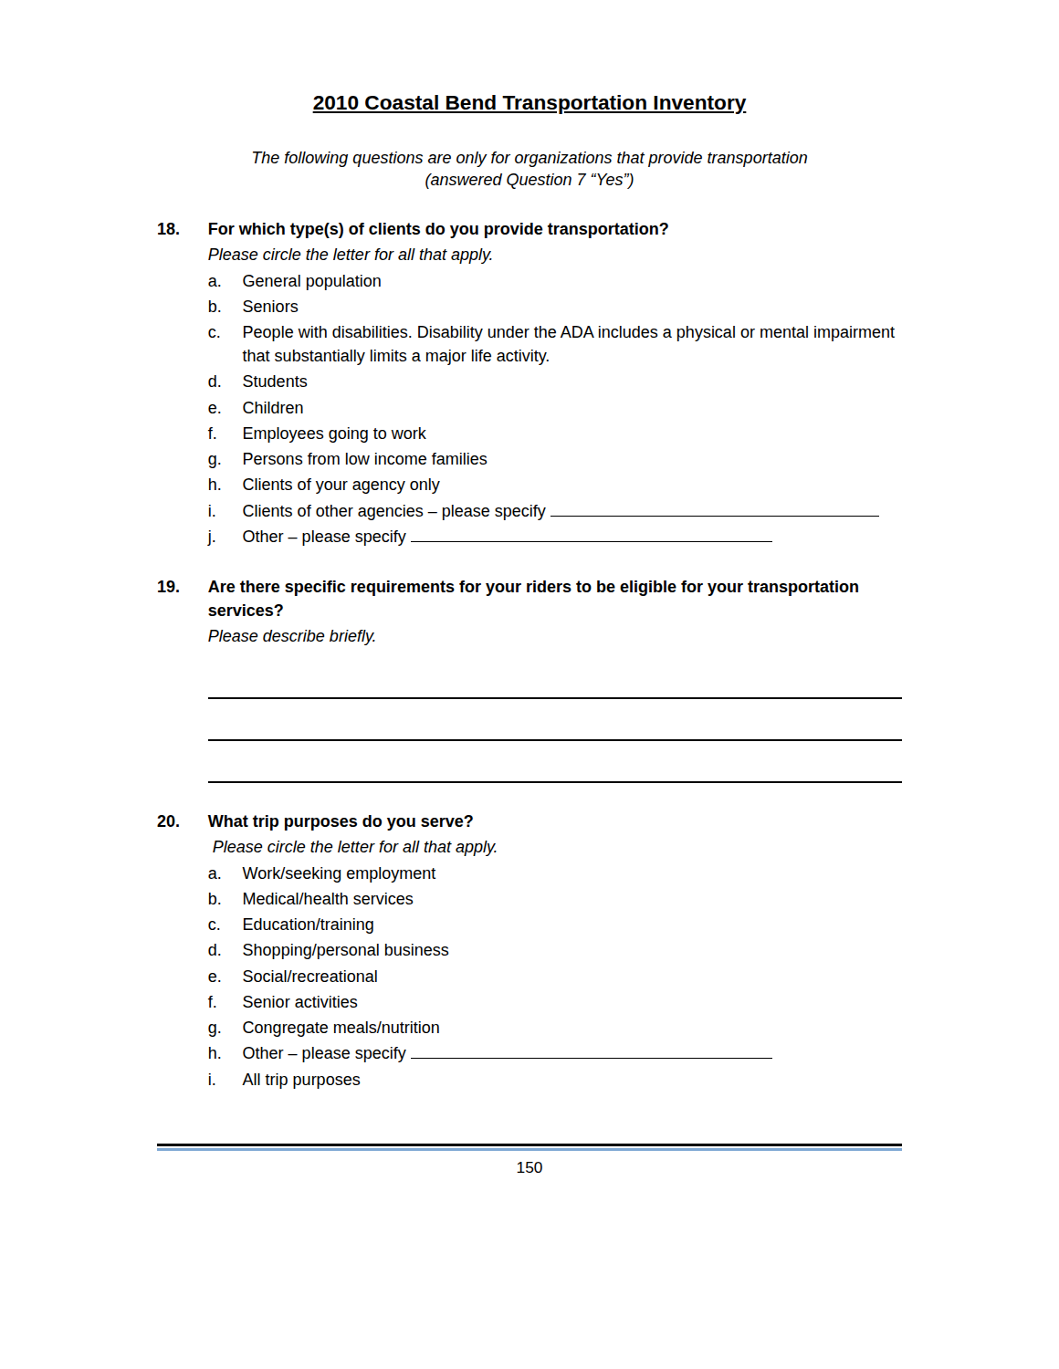2010 Coastal Bend Transportation Inventory
The following questions are only for organizations that provide transportation
(answered Question 7 “Yes”)
18. For which type(s) of clients do you provide transportation? Please circle the letter for all that apply.
a. General population
b. Seniors
c. People with disabilities. Disability under the ADA includes a physical or mental impairment that substantially limits a major life activity.
d. Students
e. Children
f. Employees going to work
g. Persons from low income families
h. Clients of your agency only
i. Clients of other agencies – please specify
j. Other – please specify
19. Are there specific requirements for your riders to be eligible for your transportation services? Please describe briefly.
20. What trip purposes do you serve? Please circle the letter for all that apply.
a. Work/seeking employment
b. Medical/health services
c. Education/training
d. Shopping/personal business
e. Social/recreational
f. Senior activities
g. Congregate meals/nutrition
h. Other – please specify
i. All trip purposes
150